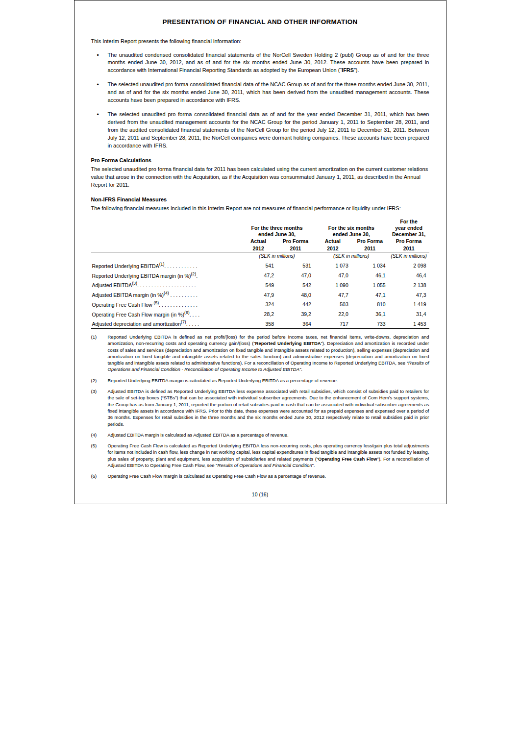PRESENTATION OF FINANCIAL AND OTHER INFORMATION
This Interim Report presents the following financial information:
The unaudited condensed consolidated financial statements of the NorCell Sweden Holding 2 (publ) Group as of and for the three months ended June 30, 2012, and as of and for the six months ended June 30, 2012. These accounts have been prepared in accordance with International Financial Reporting Standards as adopted by the European Union (“IFRS”).
The selected unaudited pro forma consolidated financial data of the NCAC Group as of and for the three months ended June 30, 2011, and as of and for the six months ended June 30, 2011, which has been derived from the unaudited management accounts. These accounts have been prepared in accordance with IFRS.
The selected unaudited pro forma consolidated financial data as of and for the year ended December 31, 2011, which has been derived from the unaudited management accounts for the NCAC Group for the period January 1, 2011 to September 28, 2011, and from the audited consolidated financial statements of the NorCell Group for the period July 12, 2011 to December 31, 2011. Between July 12, 2011 and September 28, 2011, the NorCell companies were dormant holding companies. These accounts have been prepared in accordance with IFRS.
Pro Forma Calculations
The selected unaudited pro forma financial data for 2011 has been calculated using the current amortization on the current customer relations value that arose in the connection with the Acquisition, as if the Acquisition was consummated January 1, 2011, as described in the Annual Report for 2011.
Non-IFRS Financial Measures
The following financial measures included in this Interim Report are not measures of financial performance or liquidity under IFRS:
| | For the three months ended June 30, | For the six months ended June 30, | For the year ended December 31, |
| | Actual | Pro Forma | Actual | Pro Forma | Pro Forma |
| | 2012 | 2011 | 2012 | 2011 | 2011 |
| | (SEK in millions) | (SEK in millions) | (SEK in millions) |
| Reported Underlying EBITDA (1) . . . . . . . . . . . . | 541 | 531 | 1 073 | 1 034 | 2 098 |
| Reported Underlying EBITDA margin (in %) (2) . | 47,2 | 47,0 | 47,0 | 46,1 | 46,4 |
| Adjusted EBITDA (3) . . . . . . . . . . . . . . . . . . . . . | 549 | 542 | 1 090 | 1 055 | 2 138 |
| Adjusted EBITDA margin (in %) (4) . . . . . . . . . . | 47,9 | 48,0 | 47,7 | 47,1 | 47,3 |
| Operating Free Cash Flow (5) . . . . . . . . . . . . . . | 324 | 442 | 503 | 810 | 1 419 |
| Operating Free Cash Flow margin (in %) (6) . . . . | 28,2 | 39,2 | 22,0 | 36,1 | 31,4 |
| Adjusted depreciation and amortization (7) . . . . . | 358 | 364 | 717 | 733 | 1 453 |
(1)
Reported Underlying EBITDA is defined as net profit/(loss) for the period before income taxes, net financial items, write-downs, depreciation and amortization, non-recurring costs and operating currency gain/(loss) (“Reported Underlying EBITDA”). Depreciation and amortization is recorded under costs of sales and services (depreciation and amortization on fixed tangible and intangible assets related to production), selling expenses (depreciation and amortization on fixed tangible and intangible assets related to the sales function) and administrative expenses (depreciation and amortization on fixed tangible and intangible assets related to administrative functions). For a reconciliation of Operating Income to Reported Underlying EBITDA, see “Results of Operations and Financial Condition - Reconciliation of Operating Income to Adjusted EBITDA”.
(2)
Reported Underlying EBITDA margin is calculated as Reported Underlying EBITDA as a percentage of revenue.
(3)
Adjusted EBITDA is defined as Reported Underlying EBITDA less expense associated with retail subsidies, which consist of subsidies paid to retailers for the sale of set-top boxes (“STBs”) that can be associated with individual subscriber agreements. Due to the enhancement of Com Hem’s support systems, the Group has as from January 1, 2011, reported the portion of retail subsidies paid in cash that can be associated with individual subscriber agreements as fixed intangible assets in accordance with IFRS. Prior to this date, these expenses were accounted for as prepaid expenses and expensed over a period of 36 months. Expenses for retail subsidies in the three months and the six months ended June 30, 2012 respectively relate to retail subsidies paid in prior periods.
(4)
Adjusted EBITDA margin is calculated as Adjusted EBITDA as a percentage of revenue.
(5)
Operating Free Cash Flow is calculated as Reported Underlying EBITDA less non-recurring costs, plus operating currency loss/gain plus total adjustments for items not included in cash flow, less change in net working capital, less capital expenditures in fixed tangible and intangible assets not funded by leasing, plus sales of property, plant and equipment, less acquisition of subsidiaries and related payments (“Operating Free Cash Flow”). For a reconciliation of Adjusted EBITDA to Operating Free Cash Flow, see “Results of Operations and Financial Condition”.
(6)
Operating Free Cash Flow margin is calculated as Operating Free Cash Flow as a percentage of revenue.
10 (16)